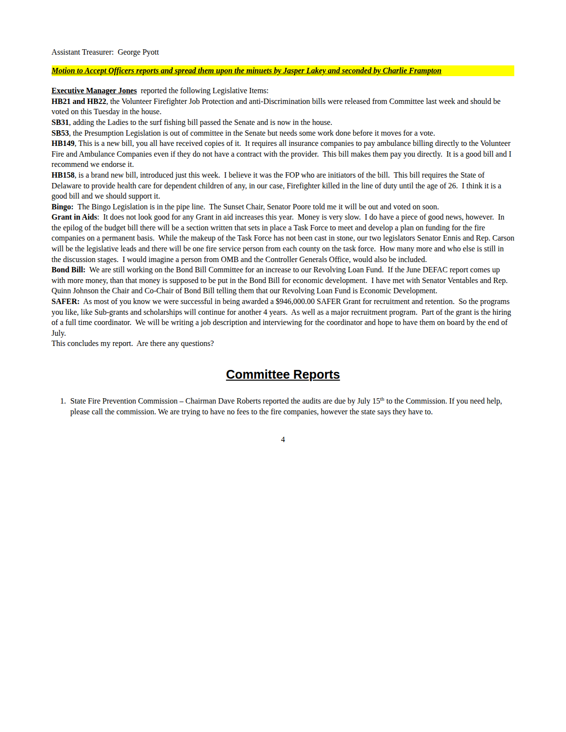Assistant Treasurer: George Pyott
Motion to Accept Officers reports and spread them upon the minuets by Jasper Lakey and seconded by Charlie Frampton
Executive Manager Jones reported the following Legislative Items:
HB21 and HB22, the Volunteer Firefighter Job Protection and anti-Discrimination bills were released from Committee last week and should be voted on this Tuesday in the house.
SB31, adding the Ladies to the surf fishing bill passed the Senate and is now in the house.
SB53, the Presumption Legislation is out of committee in the Senate but needs some work done before it moves for a vote.
HB149, This is a new bill, you all have received copies of it. It requires all insurance companies to pay ambulance billing directly to the Volunteer Fire and Ambulance Companies even if they do not have a contract with the provider. This bill makes them pay you directly. It is a good bill and I recommend we endorse it.
HB158, is a brand new bill, introduced just this week. I believe it was the FOP who are initiators of the bill. This bill requires the State of Delaware to provide health care for dependent children of any, in our case, Firefighter killed in the line of duty until the age of 26. I think it is a good bill and we should support it.
Bingo: The Bingo Legislation is in the pipe line. The Sunset Chair, Senator Poore told me it will be out and voted on soon.
Grant in Aids: It does not look good for any Grant in aid increases this year. Money is very slow. I do have a piece of good news, however. In the epilog of the budget bill there will be a section written that sets in place a Task Force to meet and develop a plan on funding for the fire companies on a permanent basis. While the makeup of the Task Force has not been cast in stone, our two legislators Senator Ennis and Rep. Carson will be the legislative leads and there will be one fire service person from each county on the task force. How many more and who else is still in the discussion stages. I would imagine a person from OMB and the Controller Generals Office, would also be included.
Bond Bill: We are still working on the Bond Bill Committee for an increase to our Revolving Loan Fund. If the June DEFAC report comes up with more money, than that money is supposed to be put in the Bond Bill for economic development. I have met with Senator Ventables and Rep. Quinn Johnson the Chair and Co-Chair of Bond Bill telling them that our Revolving Loan Fund is Economic Development.
SAFER: As most of you know we were successful in being awarded a $946,000.00 SAFER Grant for recruitment and retention. So the programs you like, like Sub-grants and scholarships will continue for another 4 years. As well as a major recruitment program. Part of the grant is the hiring of a full time coordinator. We will be writing a job description and interviewing for the coordinator and hope to have them on board by the end of July.
This concludes my report. Are there any questions?
Committee Reports
State Fire Prevention Commission – Chairman Dave Roberts reported the audits are due by July 15th to the Commission. If you need help, please call the commission. We are trying to have no fees to the fire companies, however the state says they have to.
4